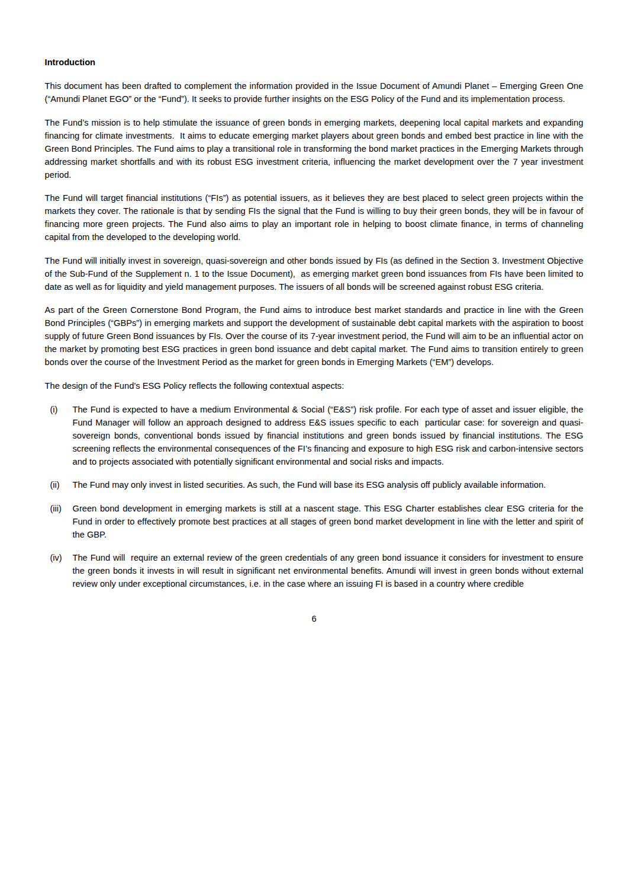Introduction
This document has been drafted to complement the information provided in the Issue Document of Amundi Planet – Emerging Green One (“Amundi Planet EGO” or the “Fund”). It seeks to provide further insights on the ESG Policy of the Fund and its implementation process.
The Fund’s mission is to help stimulate the issuance of green bonds in emerging markets, deepening local capital markets and expanding financing for climate investments. It aims to educate emerging market players about green bonds and embed best practice in line with the Green Bond Principles. The Fund aims to play a transitional role in transforming the bond market practices in the Emerging Markets through addressing market shortfalls and with its robust ESG investment criteria, influencing the market development over the 7 year investment period.
The Fund will target financial institutions (“FIs”) as potential issuers, as it believes they are best placed to select green projects within the markets they cover. The rationale is that by sending FIs the signal that the Fund is willing to buy their green bonds, they will be in favour of financing more green projects. The Fund also aims to play an important role in helping to boost climate finance, in terms of channeling capital from the developed to the developing world.
The Fund will initially invest in sovereign, quasi-sovereign and other bonds issued by FIs (as defined in the Section 3. Investment Objective of the Sub-Fund of the Supplement n. 1 to the Issue Document), as emerging market green bond issuances from FIs have been limited to date as well as for liquidity and yield management purposes. The issuers of all bonds will be screened against robust ESG criteria.
As part of the Green Cornerstone Bond Program, the Fund aims to introduce best market standards and practice in line with the Green Bond Principles (“GBPs”) in emerging markets and support the development of sustainable debt capital markets with the aspiration to boost supply of future Green Bond issuances by FIs. Over the course of its 7-year investment period, the Fund will aim to be an influential actor on the market by promoting best ESG practices in green bond issuance and debt capital market. The Fund aims to transition entirely to green bonds over the course of the Investment Period as the market for green bonds in Emerging Markets (“EM”) develops.
The design of the Fund’s ESG Policy reflects the following contextual aspects:
(i) The Fund is expected to have a medium Environmental & Social (“E&S”) risk profile. For each type of asset and issuer eligible, the Fund Manager will follow an approach designed to address E&S issues specific to each particular case: for sovereign and quasi-sovereign bonds, conventional bonds issued by financial institutions and green bonds issued by financial institutions. The ESG screening reflects the environmental consequences of the FI’s financing and exposure to high ESG risk and carbon-intensive sectors and to projects associated with potentially significant environmental and social risks and impacts.
(ii) The Fund may only invest in listed securities. As such, the Fund will base its ESG analysis off publicly available information.
(iii) Green bond development in emerging markets is still at a nascent stage. This ESG Charter establishes clear ESG criteria for the Fund in order to effectively promote best practices at all stages of green bond market development in line with the letter and spirit of the GBP.
(iv) The Fund will require an external review of the green credentials of any green bond issuance it considers for investment to ensure the green bonds it invests in will result in significant net environmental benefits. Amundi will invest in green bonds without external review only under exceptional circumstances, i.e. in the case where an issuing FI is based in a country where credible
6